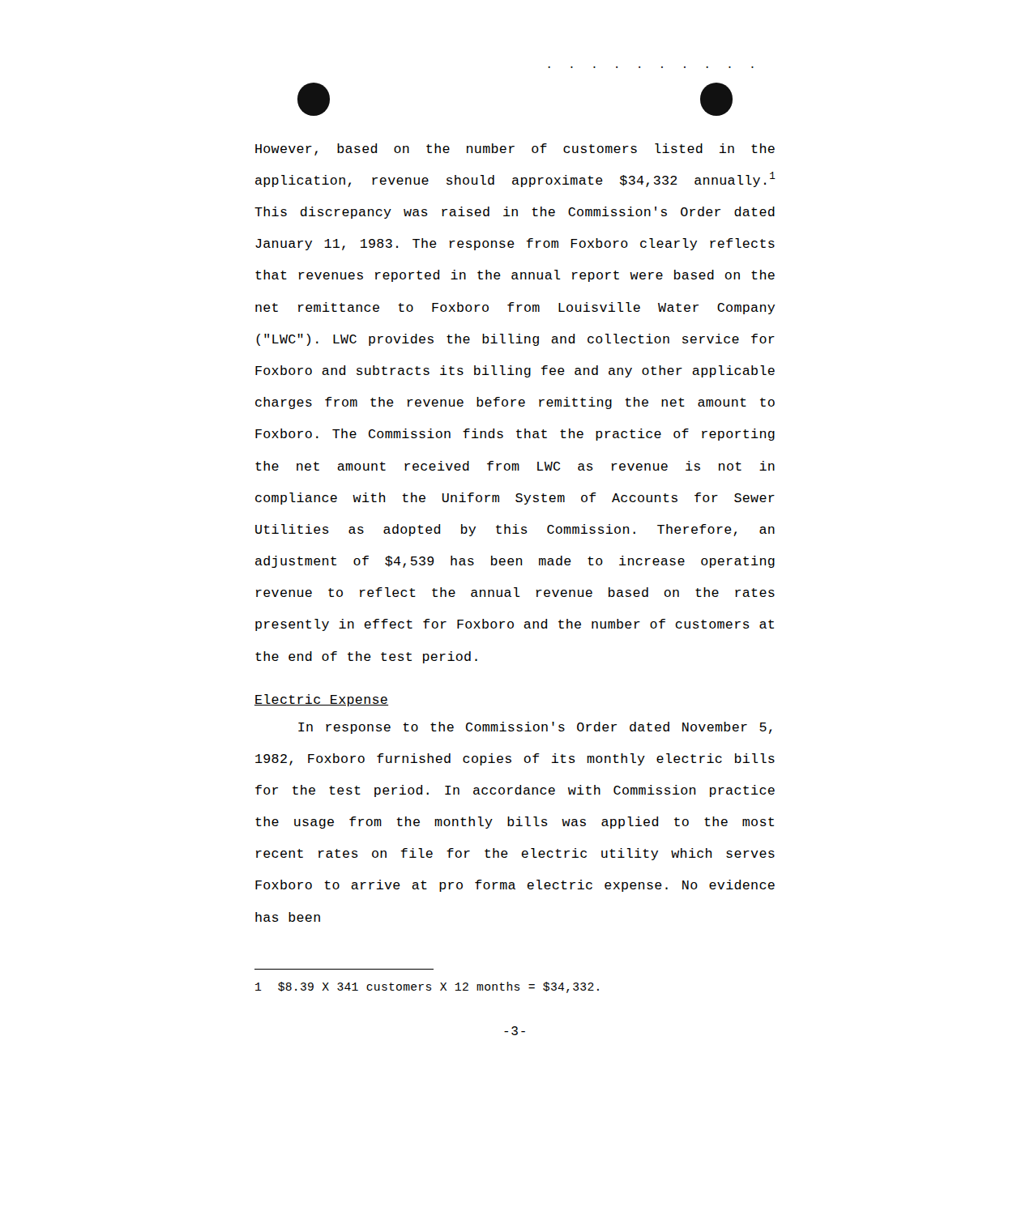. . . . . . . . . .
However, based on the number of customers listed in the application, revenue should approximate $34,332 annually.1 This discrepancy was raised in the Commission's Order dated January 11, 1983. The response from Foxboro clearly reflects that revenues reported in the annual report were based on the net remittance to Foxboro from Louisville Water Company ("LWC"). LWC provides the billing and collection service for Foxboro and subtracts its billing fee and any other applicable charges from the revenue before remitting the net amount to Foxboro. The Commission finds that the practice of reporting the net amount received from LWC as revenue is not in compliance with the Uniform System of Accounts for Sewer Utilities as adopted by this Commission. Therefore, an adjustment of $4,539 has been made to increase operating revenue to reflect the annual revenue based on the rates presently in effect for Foxboro and the number of customers at the end of the test period.
Electric Expense
In response to the Commission's Order dated November 5, 1982, Foxboro furnished copies of its monthly electric bills for the test period. In accordance with Commission practice the usage from the monthly bills was applied to the most recent rates on file for the electric utility which serves Foxboro to arrive at pro forma electric expense. No evidence has been
1$8.39 X 341 customers X 12 months = $34,332.
-3-